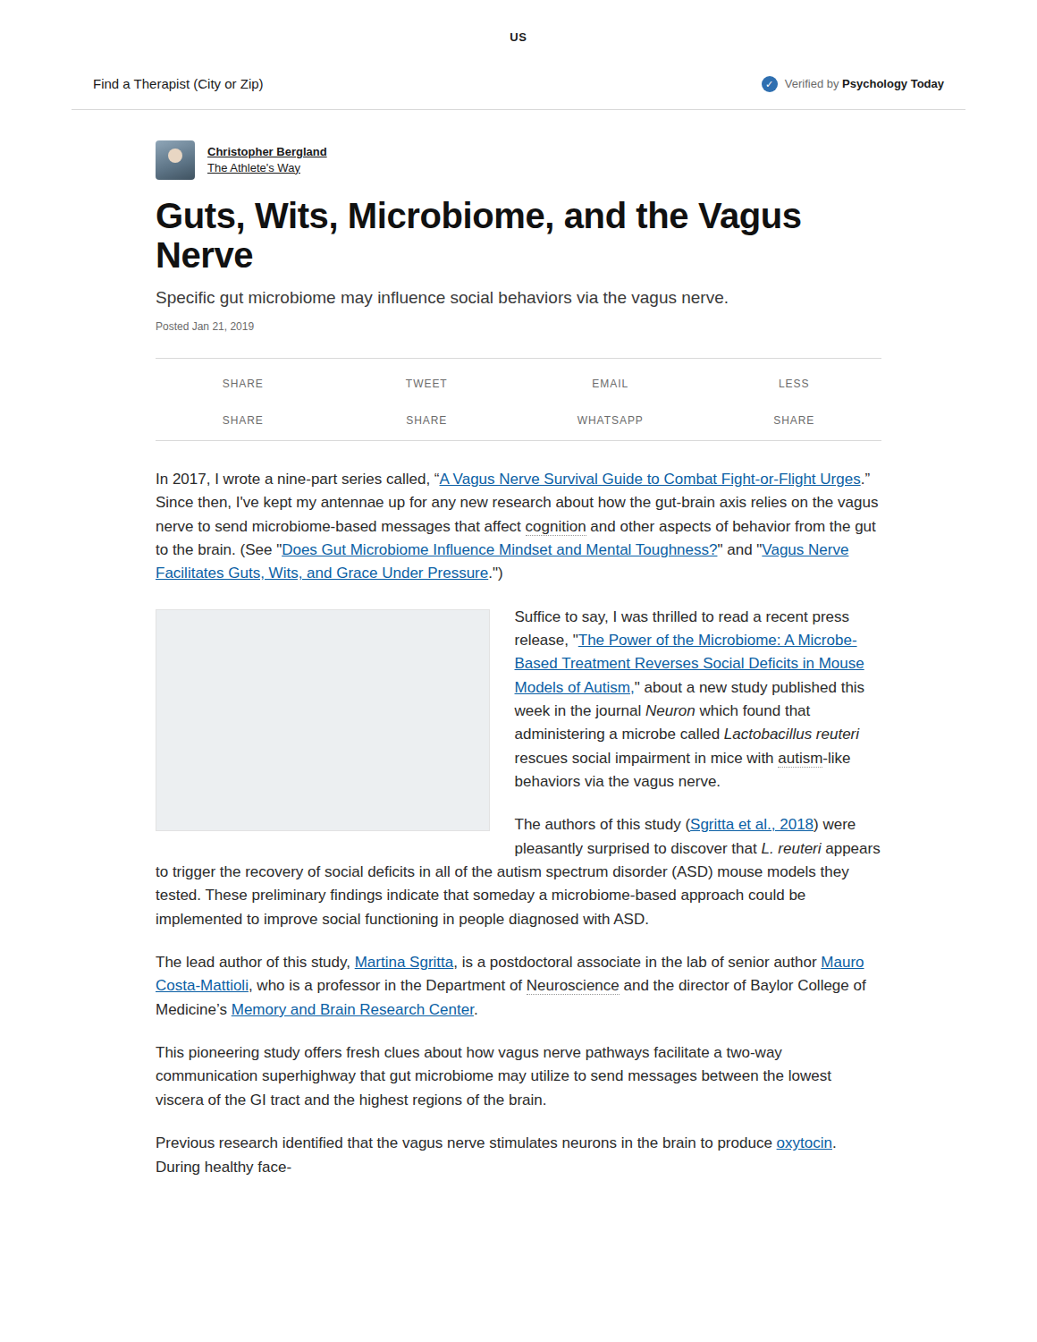US
Find a Therapist (City or Zip)
✓ Verified by Psychology Today
Christopher Bergland The Athlete's Way
Guts, Wits, Microbiome, and the Vagus Nerve
Specific gut microbiome may influence social behaviors via the vagus nerve.
Posted Jan 21, 2019
Share
Tweet
Email
Less
Share
Share
WhatsApp
Share
In 2017, I wrote a nine-part series called, “A Vagus Nerve Survival Guide to Combat Fight-or-Flight Urges.” Since then, I've kept my antennae up for any new research about how the gut-brain axis relies on the vagus nerve to send microbiome-based messages that affect cognition and other aspects of behavior from the gut to the brain. (See "Does Gut Microbiome Influence Mindset and Mental Toughness?" and "Vagus Nerve Facilitates Guts, Wits, and Grace Under Pressure.")
Suffice to say, I was thrilled to read a recent press release, "The Power of the Microbiome: A Microbe-Based Treatment Reverses Social Deficits in Mouse Models of Autism," about a new study published this week in the journal Neuron which found that administering a microbe called Lactobacillus reuteri rescues social impairment in mice with autism-like behaviors via the vagus nerve.
The authors of this study (Sgritta et al., 2018) were pleasantly surprised to discover that L. reuteri appears to trigger the recovery of social deficits in all of the autism spectrum disorder (ASD) mouse models they tested. These preliminary findings indicate that someday a microbiome-based approach could be implemented to improve social functioning in people diagnosed with ASD.
The lead author of this study, Martina Sgritta, is a postdoctoral associate in the lab of senior author Mauro Costa-Mattioli, who is a professor in the Department of Neuroscience and the director of Baylor College of Medicine’s Memory and Brain Research Center.
This pioneering study offers fresh clues about how vagus nerve pathways facilitate a two-way communication superhighway that gut microbiome may utilize to send messages between the lowest viscera of the GI tract and the highest regions of the brain.
Previous research identified that the vagus nerve stimulates neurons in the brain to produce oxytocin. During healthy face-